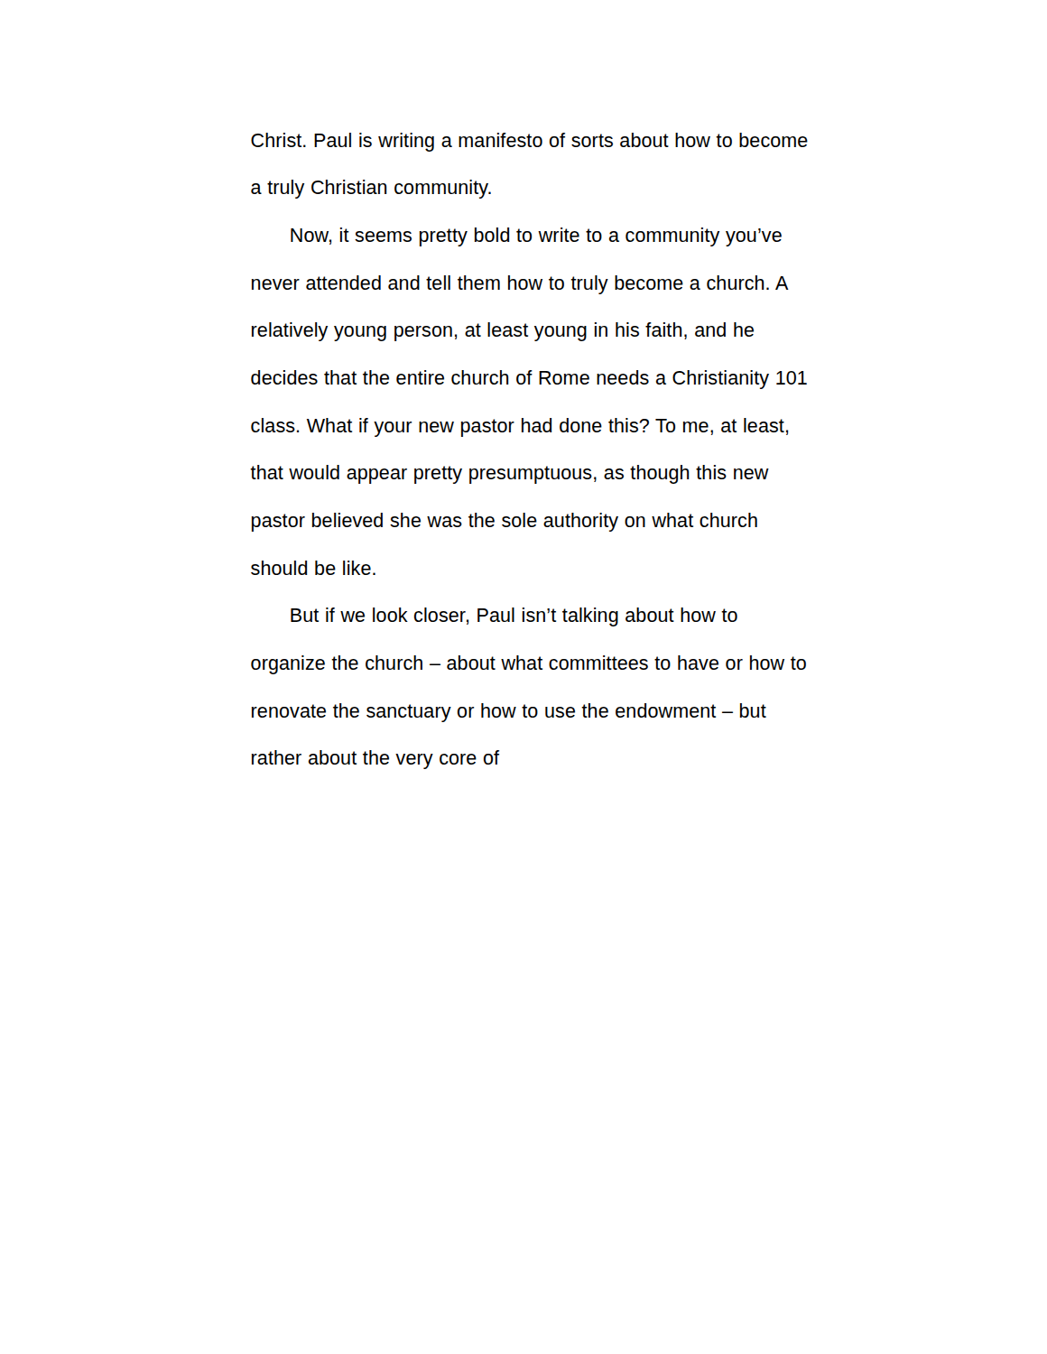Christ. Paul is writing a manifesto of sorts about how to become a truly Christian community.
Now, it seems pretty bold to write to a community you’ve never attended and tell them how to truly become a church. A relatively young person, at least young in his faith, and he decides that the entire church of Rome needs a Christianity 101 class. What if your new pastor had done this? To me, at least, that would appear pretty presumptuous, as though this new pastor believed she was the sole authority on what church should be like.
But if we look closer, Paul isn’t talking about how to organize the church – about what committees to have or how to renovate the sanctuary or how to use the endowment – but rather about the very core of